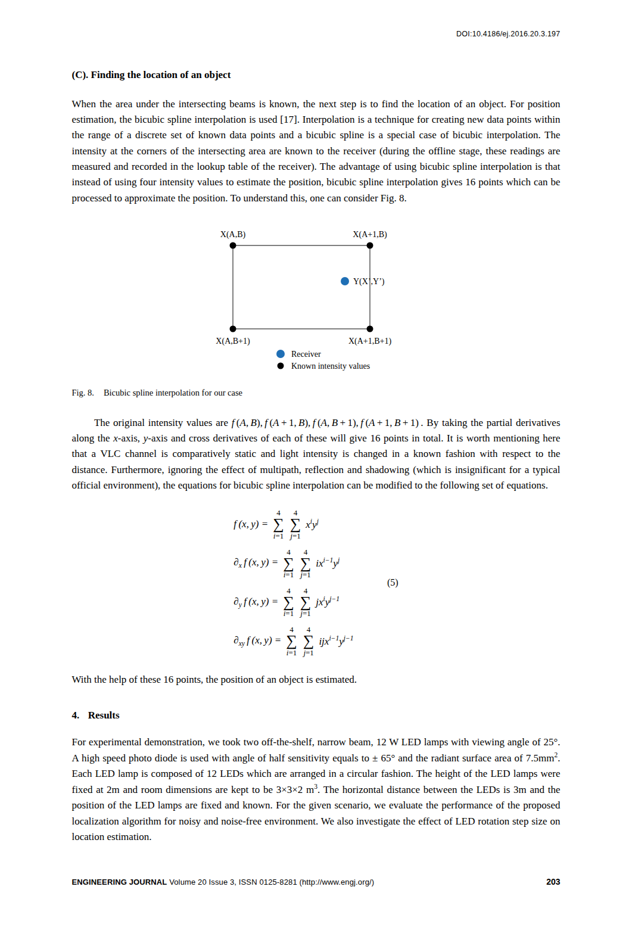DOI:10.4186/ej.2016.20.3.197
(C). Finding the location of an object
When the area under the intersecting beams is known, the next step is to find the location of an object. For position estimation, the bicubic spline interpolation is used [17]. Interpolation is a technique for creating new data points within the range of a discrete set of known data points and a bicubic spline is a special case of bicubic interpolation. The intensity at the corners of the intersecting area are known to the receiver (during the offline stage, these readings are measured and recorded in the lookup table of the receiver). The advantage of using bicubic spline interpolation is that instead of using four intensity values to estimate the position, bicubic spline interpolation gives 16 points which can be processed to approximate the position. To understand this, one can consider Fig. 8.
X(A,B) X(A+1,B) X(A,B+1) X(A+1,B+1) Y(X’,Y’) Receiver Known intensity values
Fig. 8. Bicubic spline interpolation for our case
The original intensity values are f (A, B), f (A + 1, B), f (A, B + 1), f (A + 1, B + 1) . By taking the partial derivatives along the x-axis, y-axis and cross derivatives of each of these will give 16 points in total. It is worth mentioning here that a VLC channel is comparatively static and light intensity is changed in a known fashion with respect to the distance. Furthermore, ignoring the effect of multipath, reflection and shadowing (which is insignificant for a typical official environment), the equations for bicubic spline interpolation can be modified to the following set of equations.
f (x, y) = 4∑i=1 4∑j=1 xiyj
∂x f (x, y) = 4∑i=1 4∑j=1 ixi−1yj
∂y f (x, y) = 4∑i=1 4∑j=1 jxiyj−1
∂xy f (x, y) = 4∑i=1 4∑j=1 ijxi−1yj−1
(5)
With the help of these 16 points, the position of an object is estimated.
4. Results
For experimental demonstration, we took two off-the-shelf, narrow beam, 12 W LED lamps with viewing angle of 25°. A high speed photo diode is used with angle of half sensitivity equals to ± 65° and the radiant surface area of 7.5mm2. Each LED lamp is composed of 12 LEDs which are arranged in a circular fashion. The height of the LED lamps were fixed at 2m and room dimensions are kept to be 3×3×2 m3. The horizontal distance between the LEDs is 3m and the position of the LED lamps are fixed and known. For the given scenario, we evaluate the performance of the proposed localization algorithm for noisy and noise-free environment. We also investigate the effect of LED rotation step size on location estimation.
ENGINEERING JOURNAL Volume 20 Issue 3, ISSN 0125-8281 (http://www.engj.org/)
203